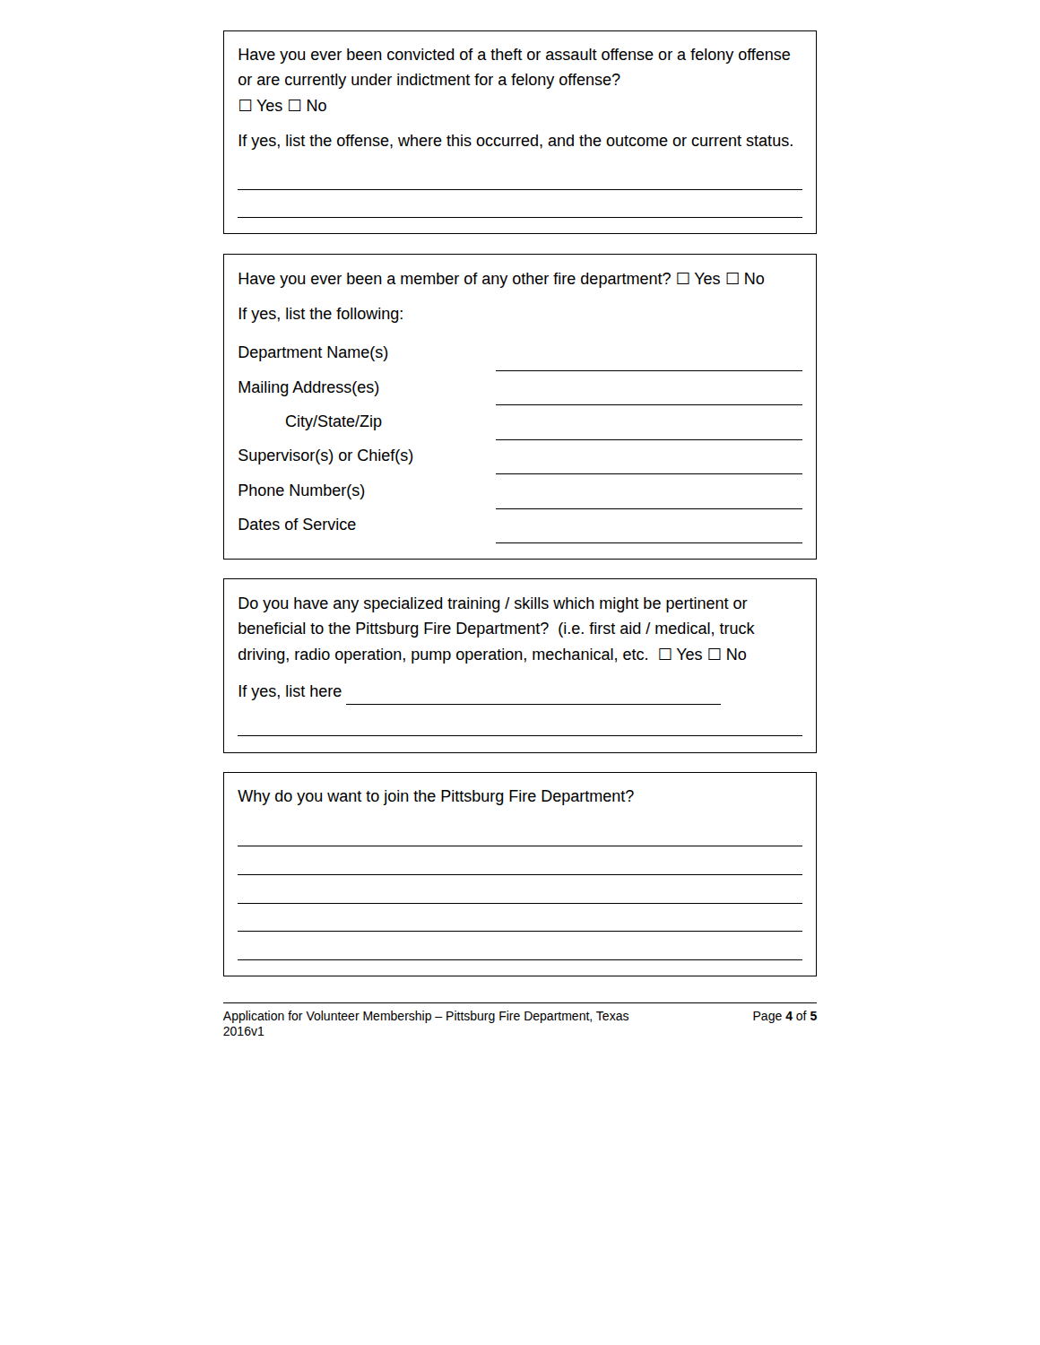Have you ever been convicted of a theft or assault offense or a felony offense or are currently under indictment for a felony offense? ☐ Yes ☐ No
If yes, list the offense, where this occurred, and the outcome or current status.
Have you ever been a member of any other fire department? ☐ Yes ☐ No
If yes, list the following:
| Department Name(s) | |
| Mailing Address(es) | |
| City/State/Zip | |
| Supervisor(s) or Chief(s) | |
| Phone Number(s) | |
| Dates of Service | |
Do you have any specialized training / skills which might be pertinent or beneficial to the Pittsburg Fire Department? (i.e. first aid / medical, truck driving, radio operation, pump operation, mechanical, etc. ☐ Yes ☐ No
If yes, list here
Why do you want to join the Pittsburg Fire Department?
Application for Volunteer Membership – Pittsburg Fire Department, Texas
2016v1
Page 4 of 5